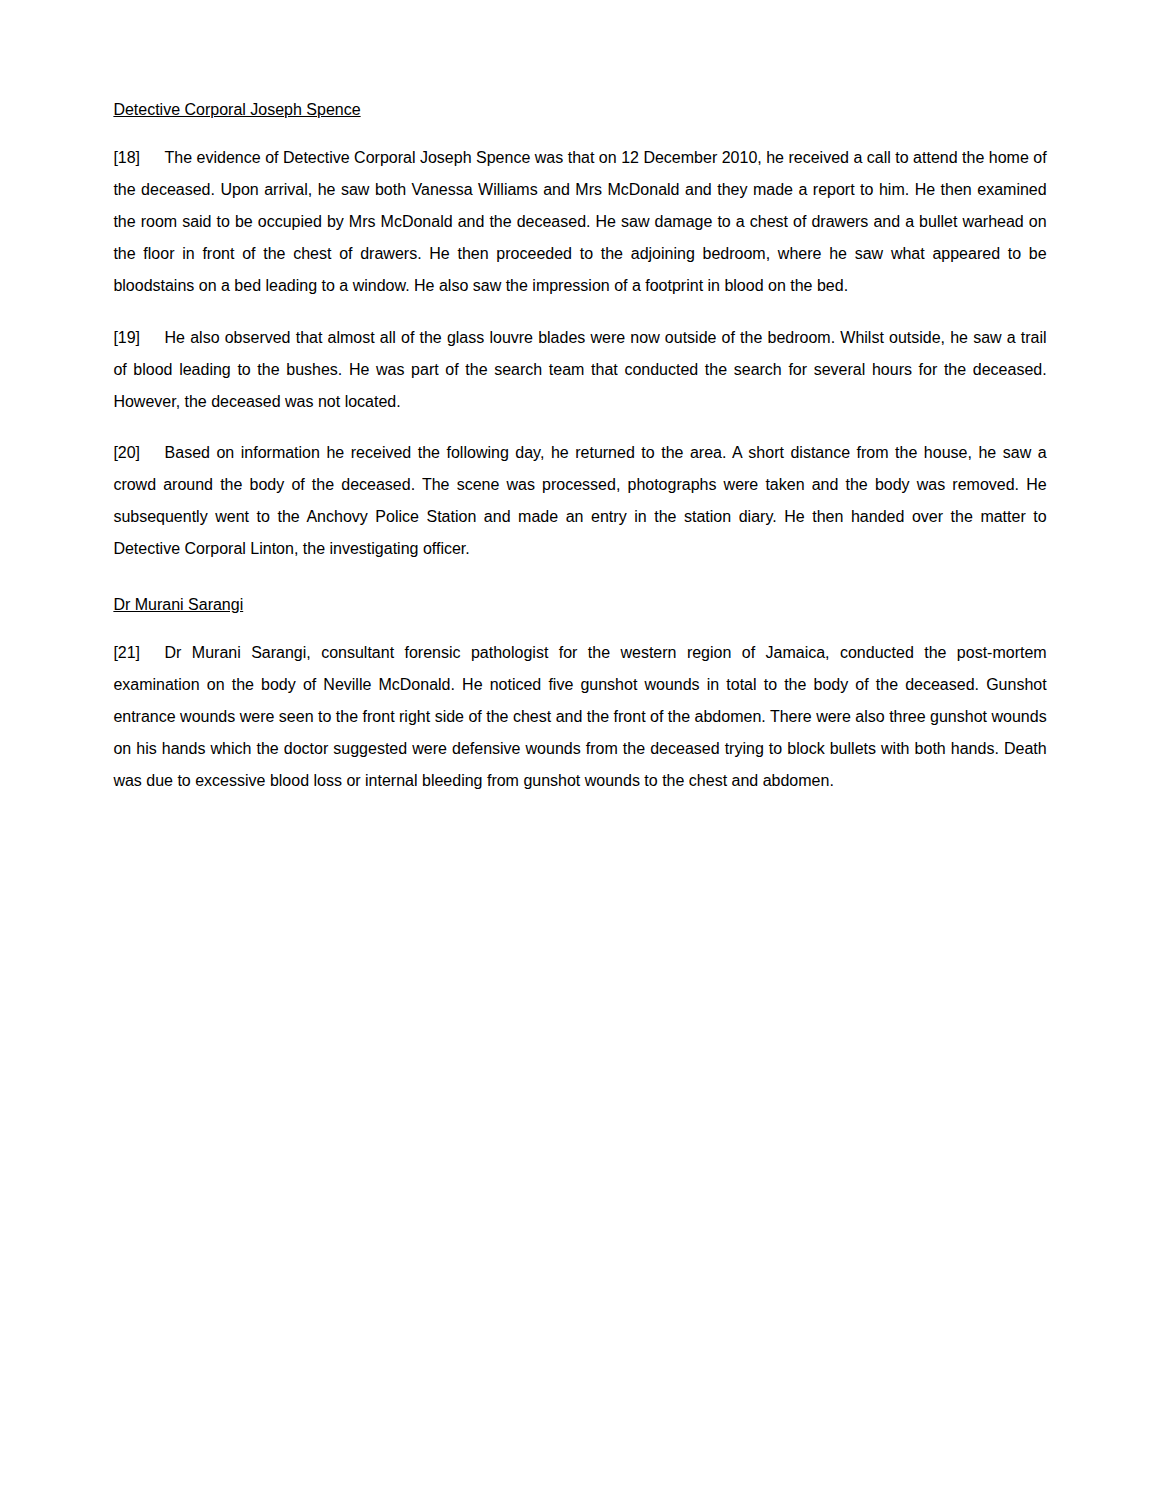Detective Corporal Joseph Spence
[18] The evidence of Detective Corporal Joseph Spence was that on 12 December 2010, he received a call to attend the home of the deceased. Upon arrival, he saw both Vanessa Williams and Mrs McDonald and they made a report to him. He then examined the room said to be occupied by Mrs McDonald and the deceased. He saw damage to a chest of drawers and a bullet warhead on the floor in front of the chest of drawers. He then proceeded to the adjoining bedroom, where he saw what appeared to be bloodstains on a bed leading to a window. He also saw the impression of a footprint in blood on the bed.
[19] He also observed that almost all of the glass louvre blades were now outside of the bedroom. Whilst outside, he saw a trail of blood leading to the bushes. He was part of the search team that conducted the search for several hours for the deceased. However, the deceased was not located.
[20] Based on information he received the following day, he returned to the area. A short distance from the house, he saw a crowd around the body of the deceased. The scene was processed, photographs were taken and the body was removed. He subsequently went to the Anchovy Police Station and made an entry in the station diary. He then handed over the matter to Detective Corporal Linton, the investigating officer.
Dr Murani Sarangi
[21] Dr Murani Sarangi, consultant forensic pathologist for the western region of Jamaica, conducted the post-mortem examination on the body of Neville McDonald. He noticed five gunshot wounds in total to the body of the deceased. Gunshot entrance wounds were seen to the front right side of the chest and the front of the abdomen. There were also three gunshot wounds on his hands which the doctor suggested were defensive wounds from the deceased trying to block bullets with both hands. Death was due to excessive blood loss or internal bleeding from gunshot wounds to the chest and abdomen.